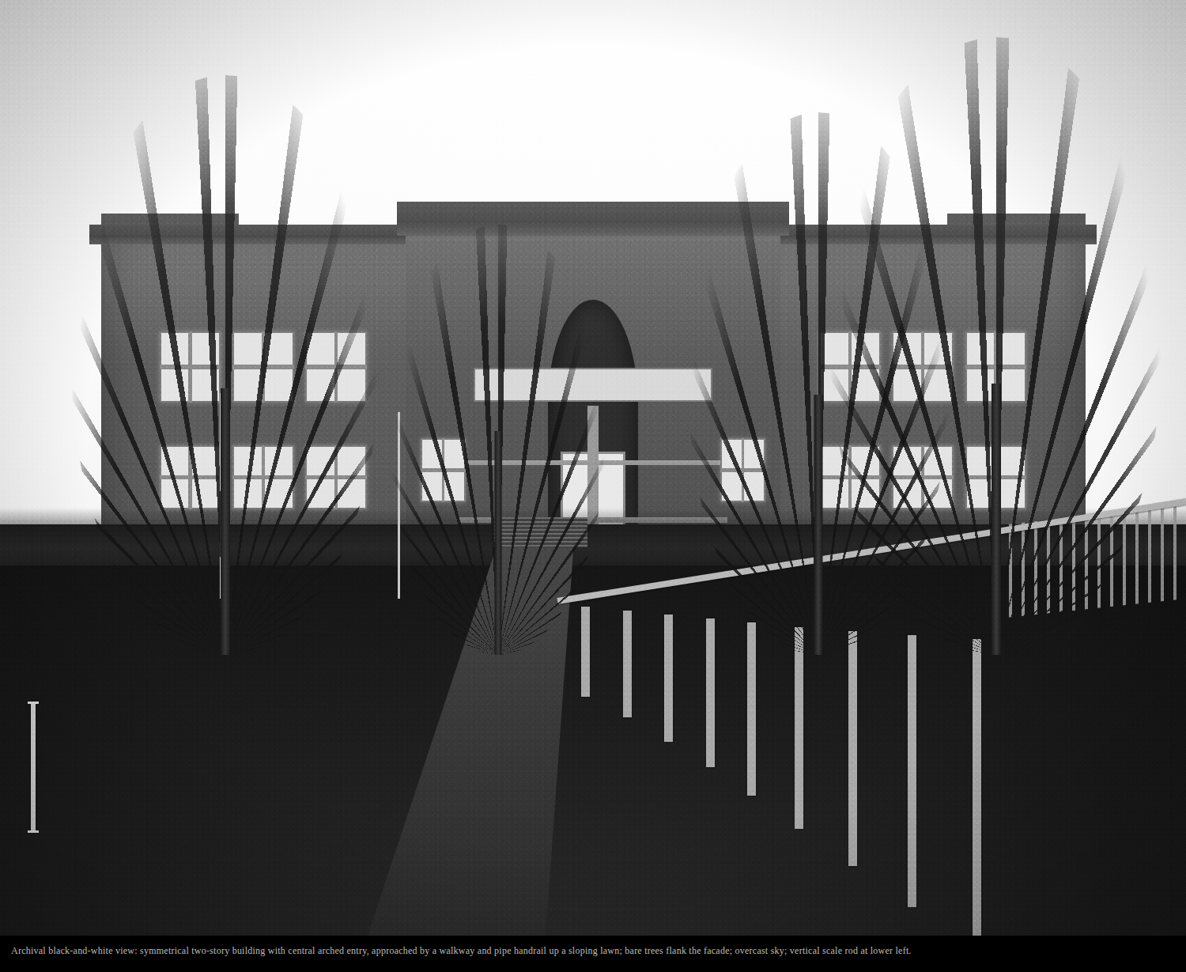Figure. Archival black-and-white view: symmetrical two-story building with central arched entry, approached by a walkway and pipe handrail up a sloping lawn; bare trees flank the facade; overcast sky; vertical scale rod at lower left.